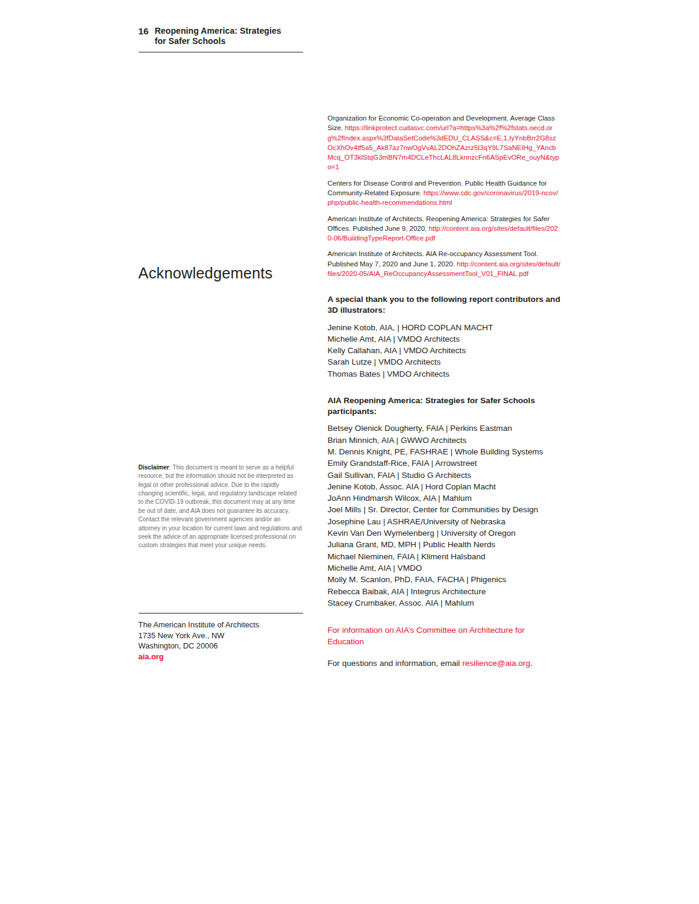16
Reopening America: Strategies
for Safer Schools
Acknowledgements
Disclaimer: This document is meant to serve as a helpful resource, but the information should not be interpreted as legal or other professional advice. Due to the rapidly changing scientific, legal, and regulatory landscape related to the COVID-19 outbreak, this document may at any time be out of date, and AIA does not guarantee its accuracy. Contact the relevant government agencies and/or an attorney in your location for current laws and regulations and seek the advice of an appropriate licensed professional on custom strategies that meet your unique needs.
Organization for Economic Co-operation and Development. Average Class Size. https://linkprotect.cudasvc.com/url?a=https%3a%2f%2fstats.oecd.org%2fIndex.aspx%3fDataSetCode%3dEDU_CLASS&c=E,1,IyYnbBrr2G8szOcXhOv4tf5a5_Ak87az7nwOgVvAL2DOhZAzrz5I3qY9L7SaNEIHg_YAncbMcq_OT3klStqG3mBN7m4DCLeThcLAL8LknnzcFn6ASpEvORe_ouyN&typo=1
Centers for Disease Control and Prevention. Public Health Guidance for Community-Related Exposure. https://www.cdc.gov/coronavirus/2019-ncov/php/public-health-recommendations.html
American Institute of Architects. Reopening America: Strategies for Safer Offices. Published June 9, 2020. http://content.aia.org/sites/default/files/2020-06/BuildingTypeReport-Office.pdf
American Institute of Architects. AIA Re-occupancy Assessment Tool. Published May 7, 2020 and June 1, 2020. http://content.aia.org/sites/default/files/2020-05/AIA_ReOccupancyAssessmentTool_V01_FINAL.pdf
A special thank you to the following report contributors and 3D illustrators:
Jenine Kotob, AIA, | HORD COPLAN MACHT
Michelle Amt, AIA | VMDO Architects
Kelly Callahan, AIA | VMDO Architects
Sarah Lutze | VMDO Architects
Thomas Bates | VMDO Architects
AIA Reopening America: Strategies for Safer Schools participants:
Betsey Olenick Dougherty, FAIA | Perkins Eastman
Brian Minnich, AIA | GWWO Architects
M. Dennis Knight, PE, FASHRAE | Whole Building Systems
Emily Grandstaff-Rice, FAIA | Arrowstreet
Gail Sullivan, FAIA | Studio G Architects
Jenine Kotob, Assoc. AIA | Hord Coplan Macht
JoAnn Hindmarsh Wilcox, AIA | Mahlum
Joel Mills | Sr. Director, Center for Communities by Design
Josephine Lau | ASHRAE/University of Nebraska
Kevin Van Den Wymelenberg | University of Oregon
Juliana Grant, MD, MPH | Public Health Nerds
Michael Nieminen, FAIA | Kliment Halsband
Michelle Amt, AIA | VMDO
Molly M. Scanlon, PhD, FAIA, FACHA | Phigenics
Rebecca Baibak, AIA | Integrus Architecture
Stacey Crumbaker, Assoc. AIA | Mahlum
For information on AIA’s Committee on Architecture for Education
For questions and information, email resilience@aia.org.
The American Institute of Architects
1735 New York Ave., NW
Washington, DC 20006
aia.org